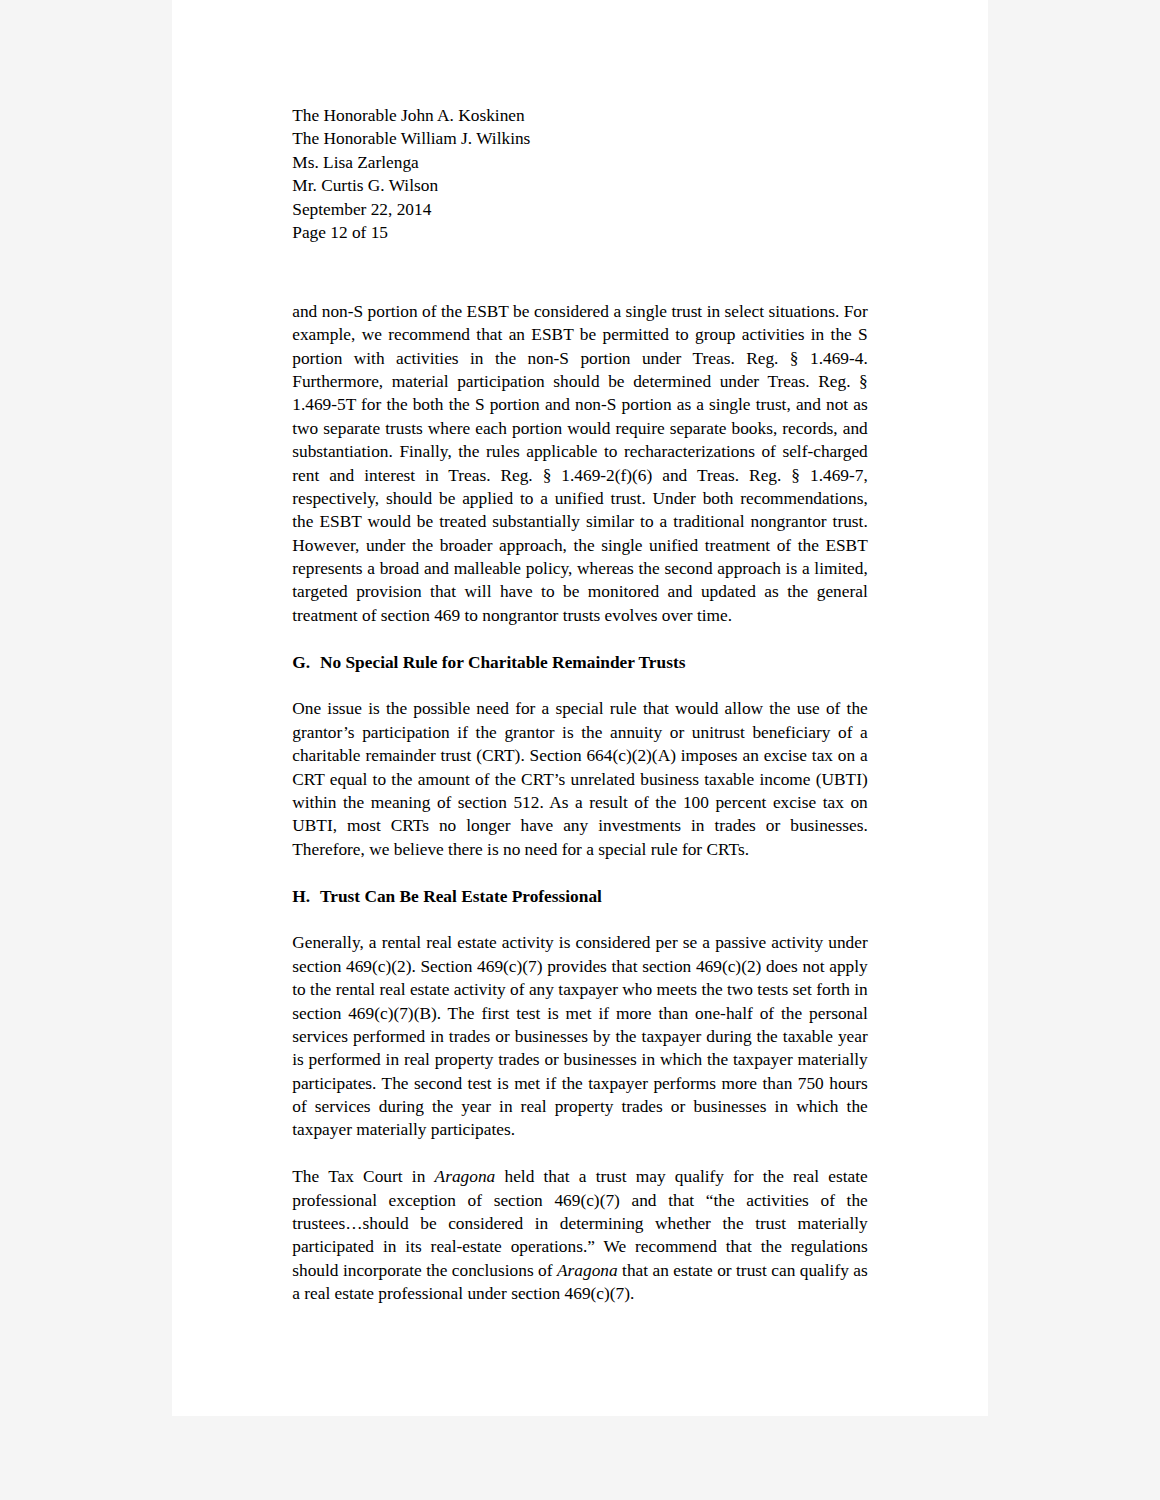The Honorable John A. Koskinen
The Honorable William J. Wilkins
Ms. Lisa Zarlenga
Mr. Curtis G. Wilson
September 22, 2014
Page 12 of 15
and non-S portion of the ESBT be considered a single trust in select situations. For example, we recommend that an ESBT be permitted to group activities in the S portion with activities in the non-S portion under Treas. Reg. § 1.469-4. Furthermore, material participation should be determined under Treas. Reg. § 1.469-5T for the both the S portion and non-S portion as a single trust, and not as two separate trusts where each portion would require separate books, records, and substantiation. Finally, the rules applicable to recharacterizations of self-charged rent and interest in Treas. Reg. § 1.469-2(f)(6) and Treas. Reg. § 1.469-7, respectively, should be applied to a unified trust. Under both recommendations, the ESBT would be treated substantially similar to a traditional nongrantor trust. However, under the broader approach, the single unified treatment of the ESBT represents a broad and malleable policy, whereas the second approach is a limited, targeted provision that will have to be monitored and updated as the general treatment of section 469 to nongrantor trusts evolves over time.
G. No Special Rule for Charitable Remainder Trusts
One issue is the possible need for a special rule that would allow the use of the grantor’s participation if the grantor is the annuity or unitrust beneficiary of a charitable remainder trust (CRT). Section 664(c)(2)(A) imposes an excise tax on a CRT equal to the amount of the CRT’s unrelated business taxable income (UBTI) within the meaning of section 512. As a result of the 100 percent excise tax on UBTI, most CRTs no longer have any investments in trades or businesses. Therefore, we believe there is no need for a special rule for CRTs.
H. Trust Can Be Real Estate Professional
Generally, a rental real estate activity is considered per se a passive activity under section 469(c)(2). Section 469(c)(7) provides that section 469(c)(2) does not apply to the rental real estate activity of any taxpayer who meets the two tests set forth in section 469(c)(7)(B). The first test is met if more than one-half of the personal services performed in trades or businesses by the taxpayer during the taxable year is performed in real property trades or businesses in which the taxpayer materially participates. The second test is met if the taxpayer performs more than 750 hours of services during the year in real property trades or businesses in which the taxpayer materially participates.
The Tax Court in Aragona held that a trust may qualify for the real estate professional exception of section 469(c)(7) and that “the activities of the trustees…should be considered in determining whether the trust materially participated in its real-estate operations.” We recommend that the regulations should incorporate the conclusions of Aragona that an estate or trust can qualify as a real estate professional under section 469(c)(7).